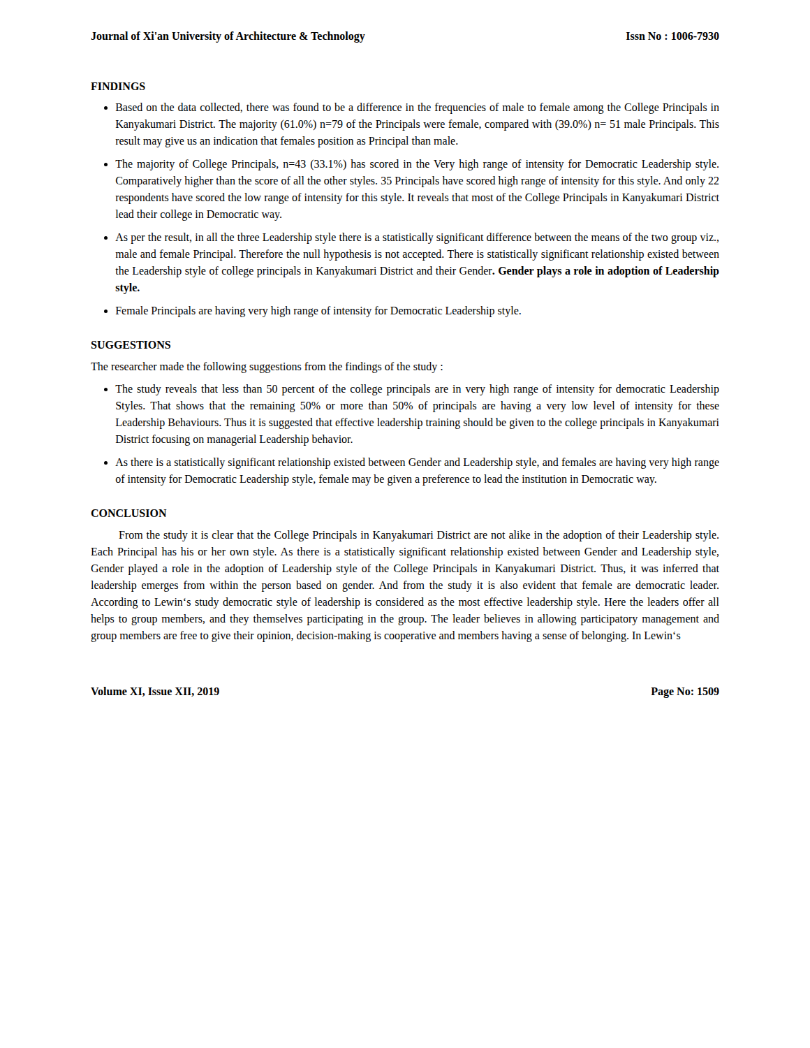Journal of Xi'an University of Architecture & Technology
Issn No : 1006-7930
Findings
Based on the data collected, there was found to be a difference in the frequencies of male to female among the College Principals in Kanyakumari District. The majority (61.0%) n=79 of the Principals were female, compared with (39.0%) n= 51 male Principals. This result may give us an indication that females position as Principal than male.
The majority of College Principals, n=43 (33.1%) has scored in the Very high range of intensity for Democratic Leadership style. Comparatively higher than the score of all the other styles. 35 Principals have scored high range of intensity for this style. And only 22 respondents have scored the low range of intensity for this style. It reveals that most of the College Principals in Kanyakumari District lead their college in Democratic way.
As per the result, in all the three Leadership style there is a statistically significant difference between the means of the two group viz., male and female Principal. Therefore the null hypothesis is not accepted. There is statistically significant relationship existed between the Leadership style of college principals in Kanyakumari District and their Gender. Gender plays a role in adoption of Leadership style.
Female Principals are having very high range of intensity for Democratic Leadership style.
Suggestions
The researcher made the following suggestions from the findings of the study :
The study reveals that less than 50 percent of the college principals are in very high range of intensity for democratic Leadership Styles. That shows that the remaining 50% or more than 50% of principals are having a very low level of intensity for these Leadership Behaviours. Thus it is suggested that effective leadership training should be given to the college principals in Kanyakumari District focusing on managerial Leadership behavior.
As there is a statistically significant relationship existed between Gender and Leadership style, and females are having very high range of intensity for Democratic Leadership style, female may be given a preference to lead the institution in Democratic way.
Conclusion
From the study it is clear that the College Principals in Kanyakumari District are not alike in the adoption of their Leadership style. Each Principal has his or her own style. As there is a statistically significant relationship existed between Gender and Leadership style, Gender played a role in the adoption of Leadership style of the College Principals in Kanyakumari District. Thus, it was inferred that leadership emerges from within the person based on gender. And from the study it is also evident that female are democratic leader. According to Lewin‘s study democratic style of leadership is considered as the most effective leadership style. Here the leaders offer all helps to group members, and they themselves participating in the group. The leader believes in allowing participatory management and group members are free to give their opinion, decision-making is cooperative and members having a sense of belonging. In Lewin‘s
Volume XI, Issue XII, 2019
Page No: 1509